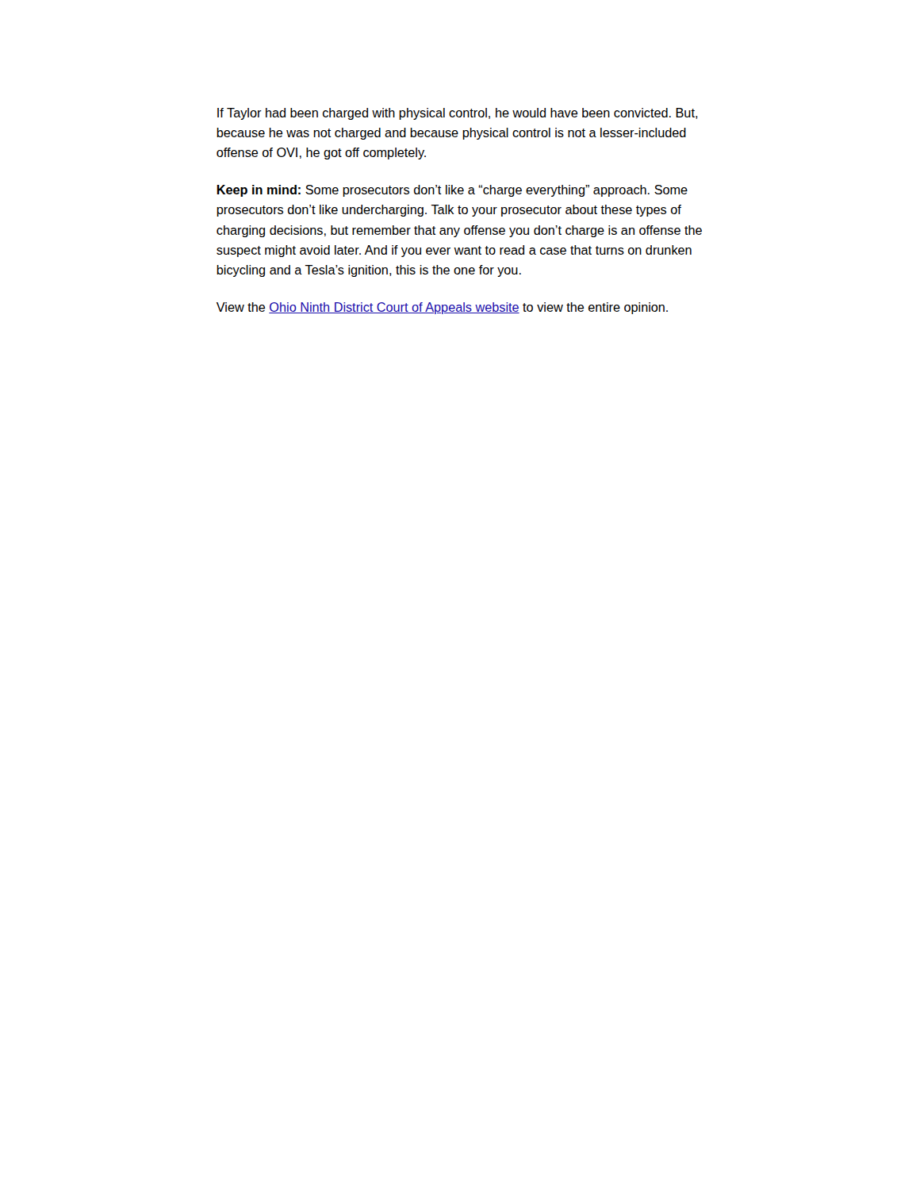If Taylor had been charged with physical control, he would have been convicted. But, because he was not charged and because physical control is not a lesser-included offense of OVI, he got off completely.
Keep in mind: Some prosecutors don’t like a “charge everything” approach. Some prosecutors don’t like undercharging. Talk to your prosecutor about these types of charging decisions, but remember that any offense you don’t charge is an offense the suspect might avoid later. And if you ever want to read a case that turns on drunken bicycling and a Tesla’s ignition, this is the one for you.
View the Ohio Ninth District Court of Appeals website to view the entire opinion.